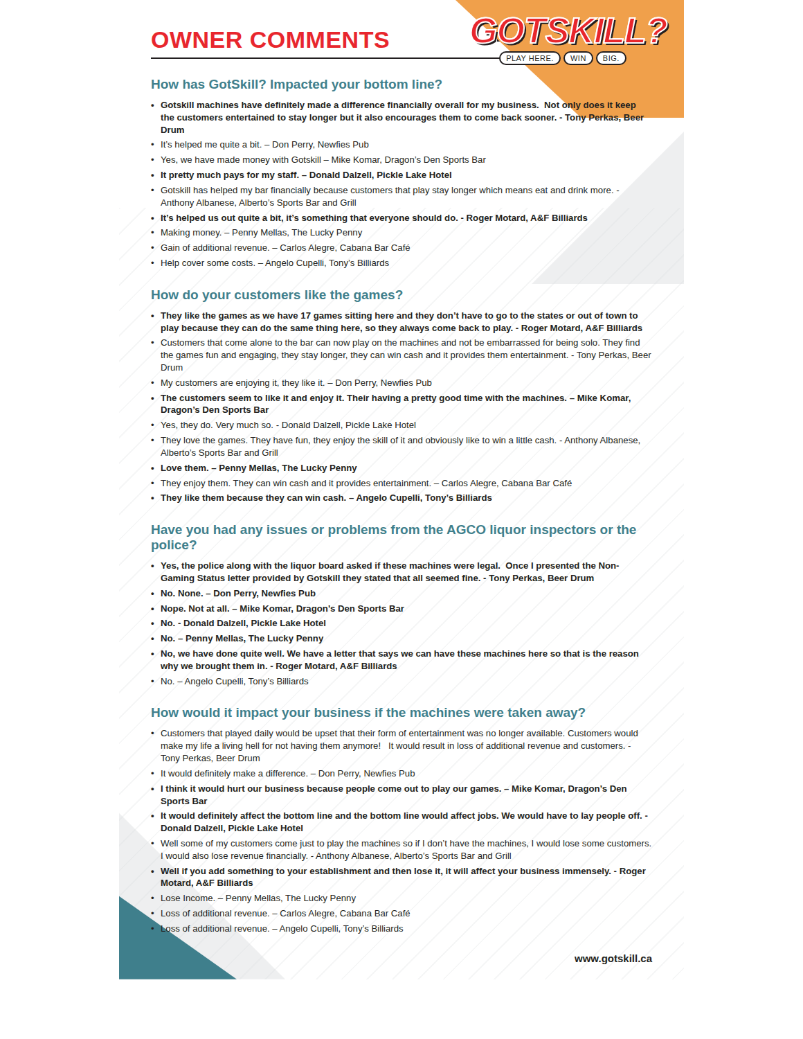GOTSKILL?
PLAY HERE. WIN BIG.
OWNER COMMENTS
How has GotSkill? Impacted your bottom line?
Gotskill machines have definitely made a difference financially overall for my business. Not only does it keep the customers entertained to stay longer but it also encourages them to come back sooner. - Tony Perkas, Beer Drum
It’s helped me quite a bit. – Don Perry, Newfies Pub
Yes, we have made money with Gotskill – Mike Komar, Dragon’s Den Sports Bar
It pretty much pays for my staff. – Donald Dalzell, Pickle Lake Hotel
Gotskill has helped my bar financially because customers that play stay longer which means eat and drink more. - Anthony Albanese, Alberto’s Sports Bar and Grill
It’s helped us out quite a bit, it’s something that everyone should do. - Roger Motard, A&F Billiards
Making money. – Penny Mellas, The Lucky Penny
Gain of additional revenue. – Carlos Alegre, Cabana Bar Café
Help cover some costs. – Angelo Cupelli, Tony’s Billiards
How do your customers like the games?
They like the games as we have 17 games sitting here and they don’t have to go to the states or out of town to play because they can do the same thing here, so they always come back to play. - Roger Motard, A&F Billiards
Customers that come alone to the bar can now play on the machines and not be embarrassed for being solo. They find the games fun and engaging, they stay longer, they can win cash and it provides them entertainment. - Tony Perkas, Beer Drum
My customers are enjoying it, they like it. – Don Perry, Newfies Pub
The customers seem to like it and enjoy it. Their having a pretty good time with the machines. – Mike Komar, Dragon’s Den Sports Bar
Yes, they do. Very much so. - Donald Dalzell, Pickle Lake Hotel
They love the games. They have fun, they enjoy the skill of it and obviously like to win a little cash. - Anthony Albanese, Alberto’s Sports Bar and Grill
Love them. – Penny Mellas, The Lucky Penny
They enjoy them. They can win cash and it provides entertainment. – Carlos Alegre, Cabana Bar Café
They like them because they can win cash. – Angelo Cupelli, Tony’s Billiards
Have you had any issues or problems from the AGCO liquor inspectors or the police?
Yes, the police along with the liquor board asked if these machines were legal. Once I presented the Non-Gaming Status letter provided by Gotskill they stated that all seemed fine. - Tony Perkas, Beer Drum
No. None. – Don Perry, Newfies Pub
Nope. Not at all. – Mike Komar, Dragon’s Den Sports Bar
No. - Donald Dalzell, Pickle Lake Hotel
No. – Penny Mellas, The Lucky Penny
No, we have done quite well. We have a letter that says we can have these machines here so that is the reason why we brought them in. - Roger Motard, A&F Billiards
No. – Angelo Cupelli, Tony’s Billiards
How would it impact your business if the machines were taken away?
Customers that played daily would be upset that their form of entertainment was no longer available. Customers would make my life a living hell for not having them anymore! It would result in loss of additional revenue and customers. - Tony Perkas, Beer Drum
It would definitely make a difference. – Don Perry, Newfies Pub
I think it would hurt our business because people come out to play our games. – Mike Komar, Dragon’s Den Sports Bar
It would definitely affect the bottom line and the bottom line would affect jobs. We would have to lay people off. - Donald Dalzell, Pickle Lake Hotel
Well some of my customers come just to play the machines so if I don’t have the machines, I would lose some customers. I would also lose revenue financially. - Anthony Albanese, Alberto’s Sports Bar and Grill
Well if you add something to your establishment and then lose it, it will affect your business immensely. - Roger Motard, A&F Billiards
Lose Income. – Penny Mellas, The Lucky Penny
Loss of additional revenue. – Carlos Alegre, Cabana Bar Café
Loss of additional revenue. – Angelo Cupelli, Tony’s Billiards
www.gotskill.ca